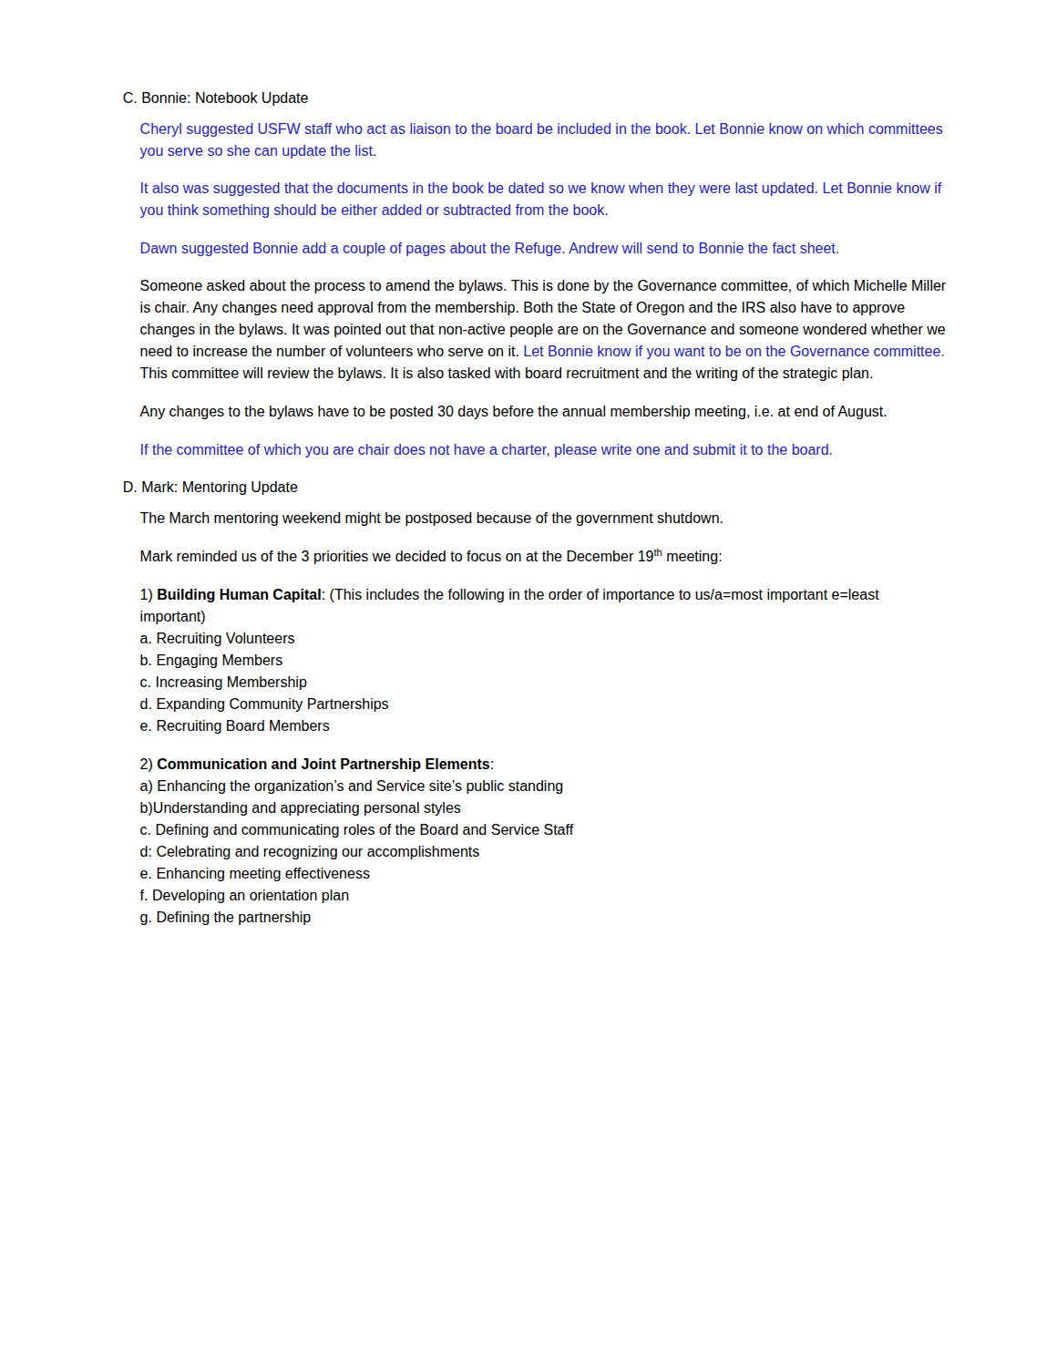Bonnie: Notebook Update
Cheryl suggested USFW staff who act as liaison to the board be included in the book. Let Bonnie know on which committees you serve so she can update the list.
It also was suggested that the documents in the book be dated so we know when they were last updated. Let Bonnie know if you think something should be either added or subtracted from the book.
Dawn suggested Bonnie add a couple of pages about the Refuge. Andrew will send to Bonnie the fact sheet.
Someone asked about the process to amend the bylaws. This is done by the Governance committee, of which Michelle Miller is chair. Any changes need approval from the membership. Both the State of Oregon and the IRS also have to approve changes in the bylaws. It was pointed out that non-active people are on the Governance and someone wondered whether we need to increase the number of volunteers who serve on it. Let Bonnie know if you want to be on the Governance committee. This committee will review the bylaws. It is also tasked with board recruitment and the writing of the strategic plan.
Any changes to the bylaws have to be posted 30 days before the annual membership meeting, i.e. at end of August.
If the committee of which you are chair does not have a charter, please write one and submit it to the board.
Mark: Mentoring Update
The March mentoring weekend might be postposed because of the government shutdown.
Mark reminded us of the 3 priorities we decided to focus on at the December 19th meeting:
1) Building Human Capital: (This includes the following in the order of importance to us/a=most important e=least important)
a. Recruiting Volunteers
b. Engaging Members
c. Increasing Membership
d. Expanding Community Partnerships
e. Recruiting Board Members
2) Communication and Joint Partnership Elements:
a) Enhancing the organization’s and Service site’s public standing
b)Understanding and appreciating personal styles
c. Defining and communicating roles of the Board and Service Staff
d: Celebrating and recognizing our accomplishments
e. Enhancing meeting effectiveness
f. Developing an orientation plan
g. Defining the partnership